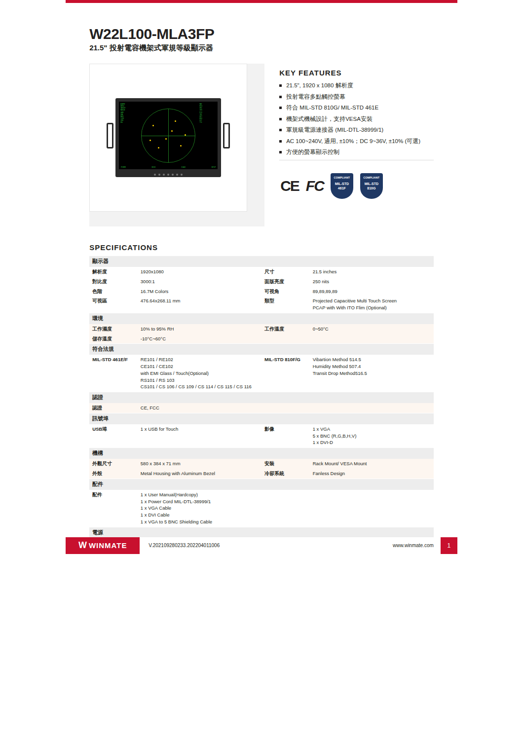W22L100-MLA3FP
21.5" 投射電容機架式軍規等級顯示器
ALARM
MENU
TARGET
RANGE
GAIN
SEA
RAIN
TUNE
VRM
EBL
NAV
HDG
SPD
CRS
POS
TRK
WPT
BRG
DST
TTG
POWER MODE SCALE SETUP
KEY FEATURES
21.5", 1920 x 1080 解析度
投射電容多點觸控螢幕
符合 MIL-STD 810G/ MIL-STD 461E
機架式機械設計，支持VESA安裝
軍規級電源連接器 (MIL-DTL-38999/1)
AC 100~240V, 通用, ±10%；DC 9~36V, ±10% (可選)
方便的螢幕顯示控制
CE FC
COMPLIANTMIL-STD
461F
COMPLIANTMIL-STD
810G
SPECIFICATIONS
| 顯示器 |
| --- |
| 解析度 | 1920x1080 | 尺寸 | 21.5 inches |
| 對比度 | 3000:1 | 面版亮度 | 250 nits |
| 色階 | 16.7M Colors | 可視角 | 89,89,89,89 |
| 可視區 | 476.64x268.11 mm | 類型 | Projected Capacitive Multi Touch Screen PCAP with With ITO Flim (Optional) |
| 環境 |
| 工作濕度 | 10% to 95% RH | 工作溫度 | 0~50°C |
| 儲存溫度 | -10°C~60°C | | |
| 符合法規 |
| MIL-STD 461E/F | RE101 / RE102 CE101 / CE102 with EMI Glass / Touch(Optional) RS101 / RS 103 CS101 / CS 106 / CS 109 / CS 114 / CS 115 / CS 116 | MIL-STD 810F/G | Vibartion Method 514.5 Humidity Method 507.4 Transit Drop Method516.5 |
| 認證 |
| 認證 | CE, FCC |
| 訊號埠 |
| USB埠 | 1 x USB for Touch | 影像 | 1 x VGA 5 x BNC (R,G,B,H,V) 1 x DVI-D |
| 機構 |
| 外觀尺寸 | 580 x 384 x 71 mm | 安裝 | Rack Mount/ VESA Mount |
| 外殼 | Metal Housing with Aluminum Bezel | 冷卻系統 | Fanless Design |
| 配件 |
| 配件 | 1 x User Manual(Hardcopy) 1 x Power Cord MIL-DTL-38999/1 1 x VGA Cable 1 x DVI Cable 1 x VGA to 5 BNC Shielding Cable |
| 電源 |
| 電源規格 | AC 100~240V, Universal, ±10% |
WWINMATE
V.202109280233.202204011006 www.winmate.com
1